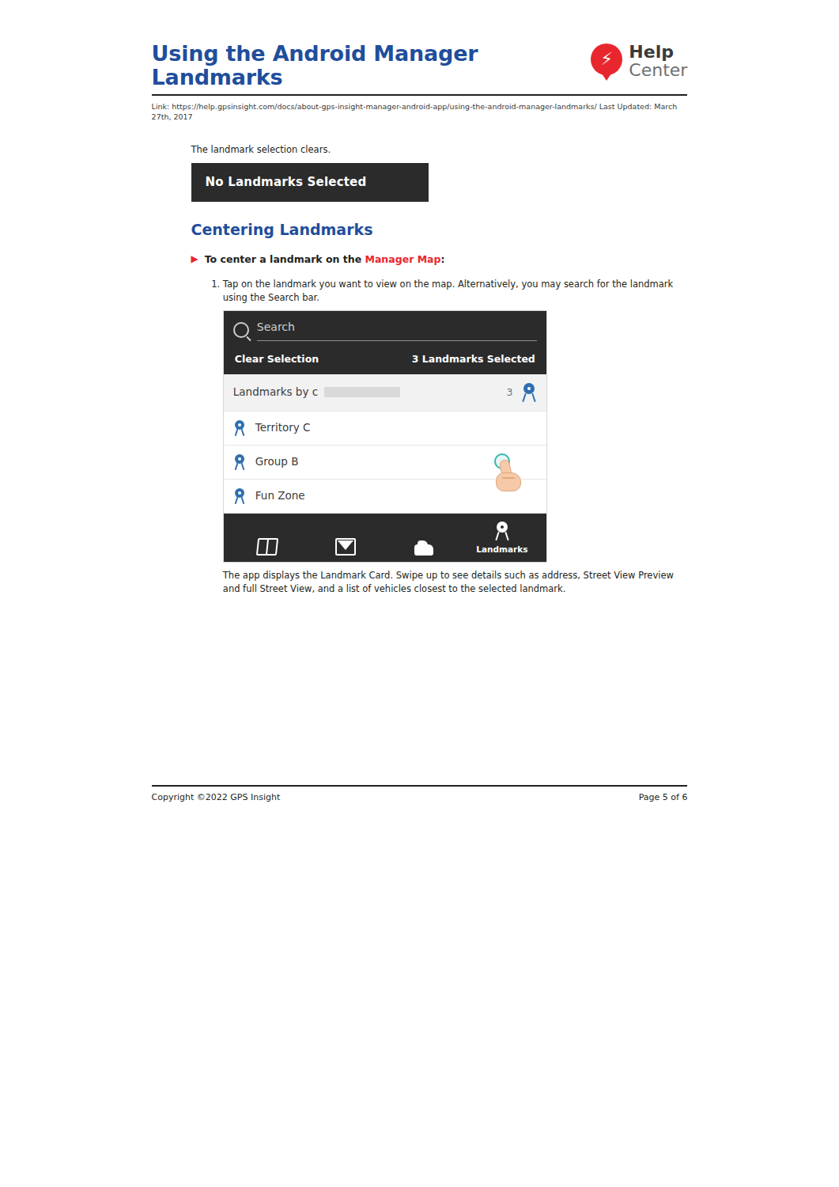Using the Android Manager Landmarks
⚡
Help Center
Link: https://help.gpsinsight.com/docs/about-gps-insight-manager-android-app/using-the-android-manager-landmarks/ Last Updated: March 27th, 2017
The landmark selection clears.
No Landmarks Selected
Centering Landmarks
▶ To center a landmark on the Manager Map:
Tap on the landmark you want to view on the map. Alternatively, you may search for the landmark using the Search bar.
Search
Clear Selection 3 Landmarks Selected
Landmarks by c 3
Territory C
Group B
Fun Zone
Landmarks
The app displays the Landmark Card. Swipe up to see details such as address, Street View Preview and full Street View, and a list of vehicles closest to the selected landmark.
Copyright ©2022 GPS Insight Page 5 of 6